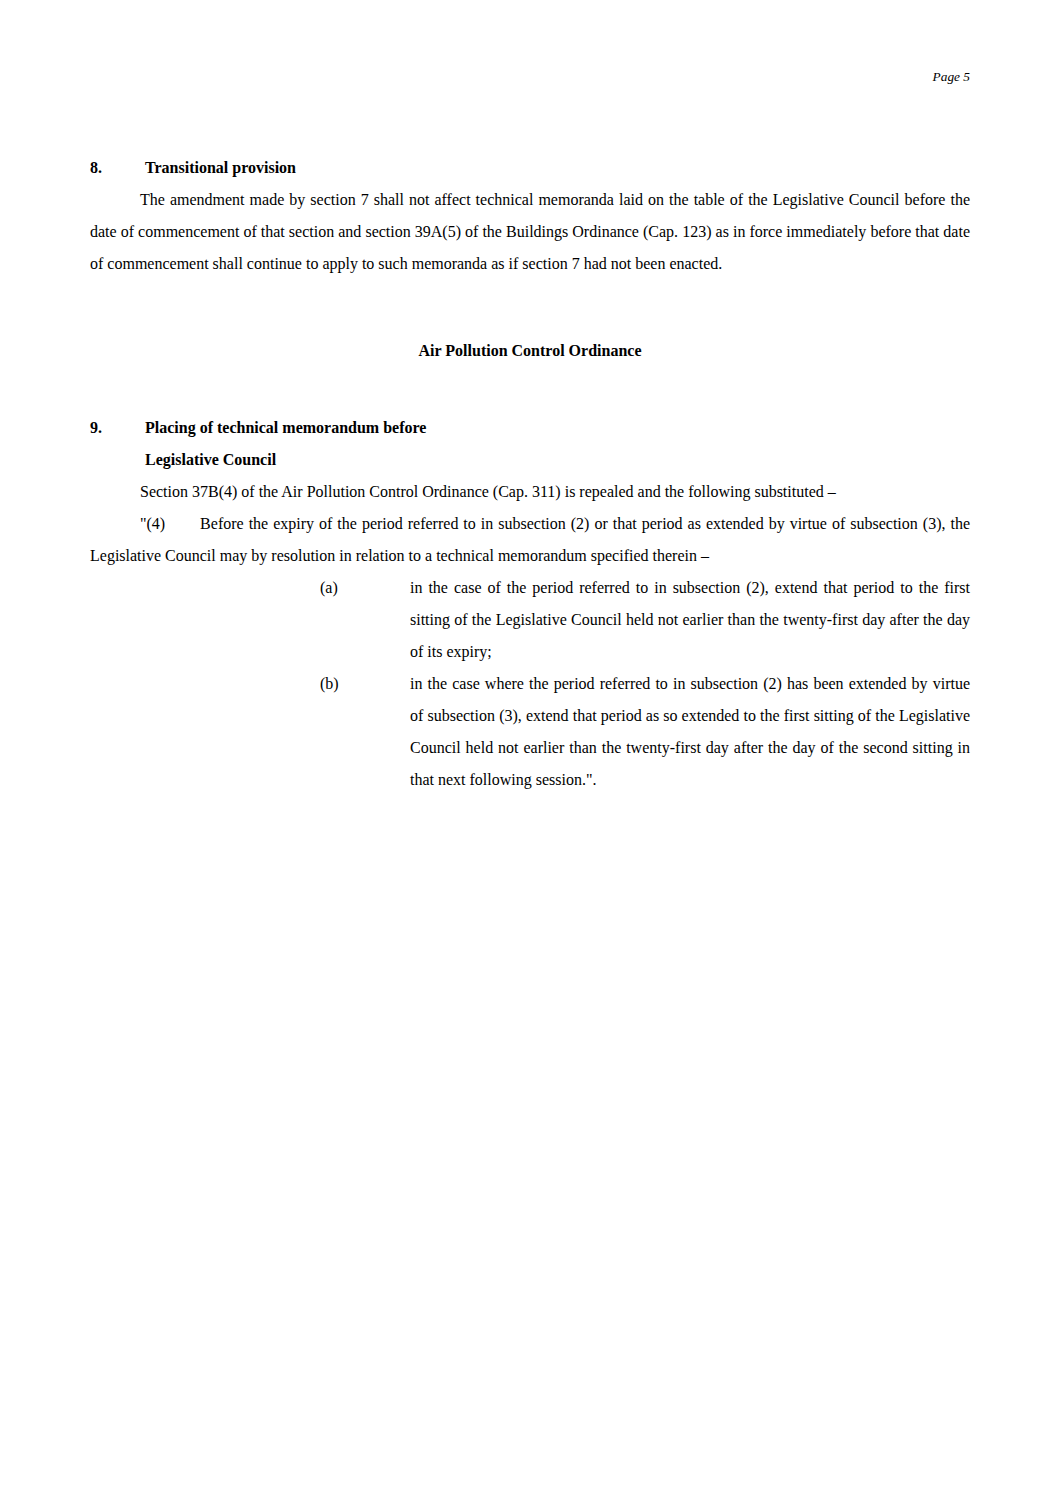Page 5
8. Transitional provision
The amendment made by section 7 shall not affect technical memoranda laid on the table of the Legislative Council before the date of commencement of that section and section 39A(5) of the Buildings Ordinance (Cap. 123) as in force immediately before that date of commencement shall continue to apply to such memoranda as if section 7 had not been enacted.
Air Pollution Control Ordinance
9. Placing of technical memorandum before
Legislative Council
Section 37B(4) of the Air Pollution Control Ordinance (Cap. 311) is repealed and the following substituted –
"(4) Before the expiry of the period referred to in subsection (2) or that period as extended by virtue of subsection (3), the Legislative Council may by resolution in relation to a technical memorandum specified therein –
(a) in the case of the period referred to in subsection (2), extend that period to the first sitting of the Legislative Council held not earlier than the twenty-first day after the day of its expiry;
(b) in the case where the period referred to in subsection (2) has been extended by virtue of subsection (3), extend that period as so extended to the first sitting of the Legislative Council held not earlier than the twenty-first day after the day of the second sitting in that next following session.".